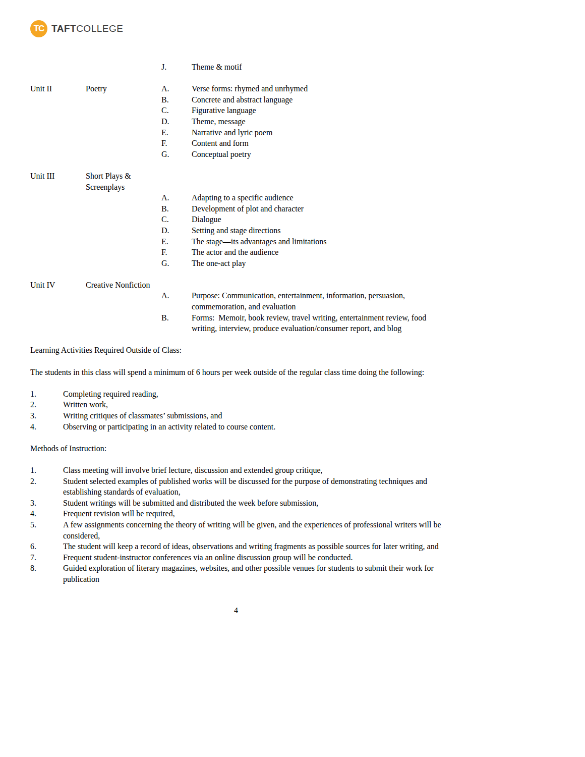TC TAFTCOLLEGE
| | | J. | Theme & motif |
| Unit II | Poetry | A. | Verse forms: rhymed and unrhymed |
| | | B. | Concrete and abstract language |
| | | C. | Figurative language |
| | | D. | Theme, message |
| | | E. | Narrative and lyric poem |
| | | F. | Content and form |
| | | G. | Conceptual poetry |
| Unit III | Short Plays & Screenplays | | |
| | | A. | Adapting to a specific audience |
| | | B. | Development of plot and character |
| | | C. | Dialogue |
| | | D. | Setting and stage directions |
| | | E. | The stage—its advantages and limitations |
| | | F. | The actor and the audience |
| | | G. | The one-act play |
| Unit IV | Creative Nonfiction | | |
| | | A. | Purpose: Communication, entertainment, information, persuasion, commemoration, and evaluation |
| | | B. | Forms: Memoir, book review, travel writing, entertainment review, food writing, interview, produce evaluation/consumer report, and blog |
Learning Activities Required Outside of Class:
The students in this class will spend a minimum of 6 hours per week outside of the regular class time doing the following:
| 1. | Completing required reading, |
| 2. | Written work, |
| 3. | Writing critiques of classmates’ submissions, and |
| 4. | Observing or participating in an activity related to course content. |
Methods of Instruction:
| 1. | Class meeting will involve brief lecture, discussion and extended group critique, |
| 2. | Student selected examples of published works will be discussed for the purpose of demonstrating techniques and establishing standards of evaluation, |
| 3. | Student writings will be submitted and distributed the week before submission, |
| 4. | Frequent revision will be required, |
| 5. | A few assignments concerning the theory of writing will be given, and the experiences of professional writers will be considered, |
| 6. | The student will keep a record of ideas, observations and writing fragments as possible sources for later writing, and |
| 7. | Frequent student-instructor conferences via an online discussion group will be conducted. |
| 8. | Guided exploration of literary magazines, websites, and other possible venues for students to submit their work for publication |
4